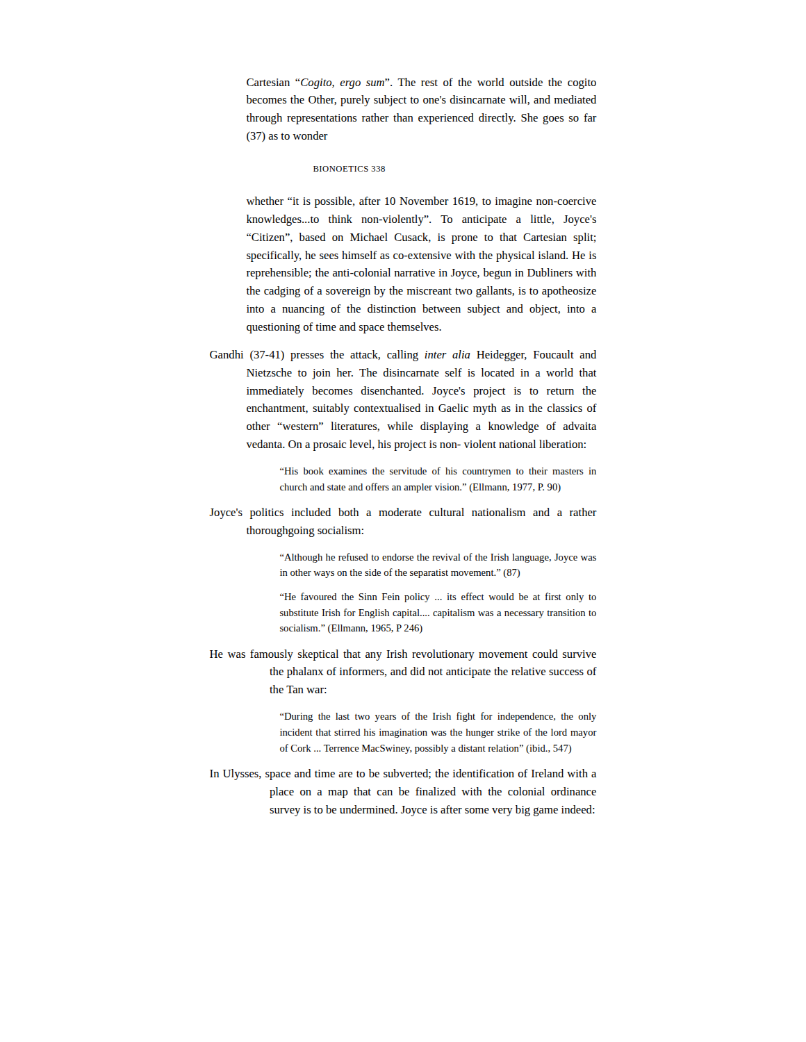Cartesian “Cogito, ergo sum”. The rest of the world outside the cogito becomes the Other, purely subject to one's disincarnate will, and mediated through representations rather than experienced directly. She goes so far (37) as to wonder
BIONOETICS 338
whether “it is possible, after 10 November 1619, to imagine non-coercive knowledges...to think non-violently”. To anticipate a little, Joyce's “Citizen”, based on Michael Cusack, is prone to that Cartesian split; specifically, he sees himself as co-extensive with the physical island. He is reprehensible; the anti-colonial narrative in Joyce, begun in Dubliners with the cadging of a sovereign by the miscreant two gallants, is to apotheosize into a nuancing of the distinction between subject and object, into a questioning of time and space themselves.
Gandhi (37-41) presses the attack, calling inter alia Heidegger, Foucault and Nietzsche to join her. The disincarnate self is located in a world that immediately becomes disenchanted. Joyce's project is to return the enchantment, suitably contextualised in Gaelic myth as in the classics of other “western” literatures, while displaying a knowledge of advaita vedanta. On a prosaic level, his project is non- violent national liberation:
“His book examines the servitude of his countrymen to their masters in church and state and offers an ampler vision.” (Ellmann, 1977, P. 90)
Joyce's politics included both a moderate cultural nationalism and a rather thoroughgoing socialism:
“Although he refused to endorse the revival of the Irish language, Joyce was in other ways on the side of the separatist movement.” (87)
“He favoured the Sinn Fein policy ... its effect would be at first only to substitute Irish for English capital.... capitalism was a necessary transition to socialism.” (Ellmann, 1965, P 246)
He was famously skeptical that any Irish revolutionary movement could survive the phalanx of informers, and did not anticipate the relative success of the Tan war:
“During the last two years of the Irish fight for independence, the only incident that stirred his imagination was the hunger strike of the lord mayor of Cork ... Terrence MacSwiney, possibly a distant relation” (ibid., 547)
In Ulysses, space and time are to be subverted; the identification of Ireland with a place on a map that can be finalized with the colonial ordinance survey is to be undermined. Joyce is after some very big game indeed: